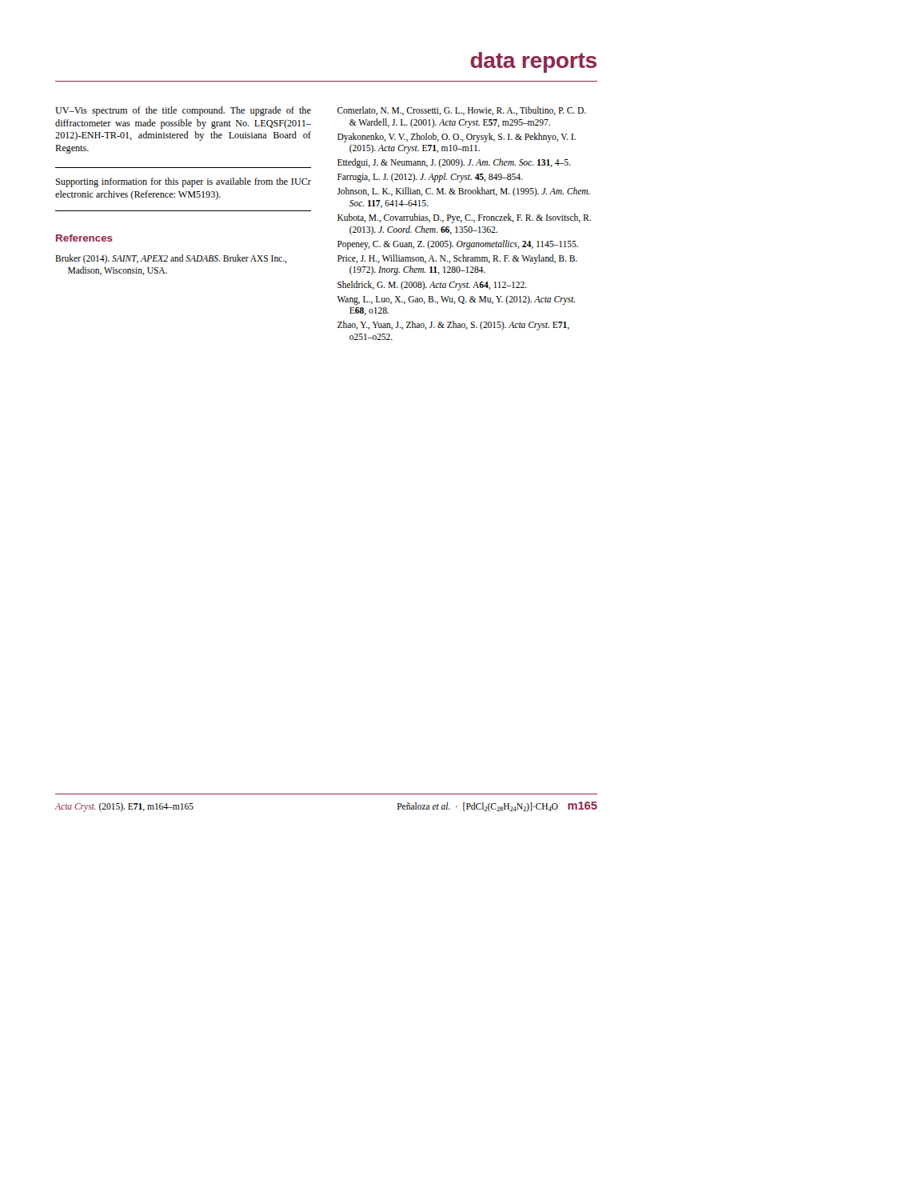data reports
UV–Vis spectrum of the title compound. The upgrade of the diffractometer was made possible by grant No. LEQSF(2011–2012)-ENH-TR-01, administered by the Louisiana Board of Regents.
Supporting information for this paper is available from the IUCr electronic archives (Reference: WM5193).
References
Bruker (2014). SAINT, APEX2 and SADABS. Bruker AXS Inc., Madison, Wisconsin, USA.
Comerlato, N. M., Crossetti, G. L., Howie, R. A., Tibultino, P. C. D. & Wardell, J. L. (2001). Acta Cryst. E57, m295–m297.
Dyakonenko, V. V., Zholob, O. O., Orysyk, S. I. & Pekhnyo, V. I. (2015). Acta Cryst. E71, m10–m11.
Ettedgui, J. & Neumann, J. (2009). J. Am. Chem. Soc. 131, 4–5.
Farrugia, L. J. (2012). J. Appl. Cryst. 45, 849–854.
Johnson, L. K., Killian, C. M. & Brookhart, M. (1995). J. Am. Chem. Soc. 117, 6414–6415.
Kubota, M., Covarrubias, D., Pye, C., Fronczek, F. R. & Isovitsch, R. (2013). J. Coord. Chem. 66, 1350–1362.
Popeney, C. & Guan, Z. (2005). Organometallics, 24, 1145–1155.
Price, J. H., Williamson, A. N., Schramm, R. F. & Wayland, B. B. (1972). Inorg. Chem. 11, 1280–1284.
Sheldrick, G. M. (2008). Acta Cryst. A64, 112–122.
Wang, L., Luo, X., Gao, B., Wu, Q. & Mu, Y. (2012). Acta Cryst. E68, o128.
Zhao, Y., Yuan, J., Zhao, J. & Zhao, S. (2015). Acta Cryst. E71, o251–o252.
Acta Cryst. (2015). E71, m164–m165
Peñaloza et al. · [PdCl2(C28H24N2)]·CH4Om165